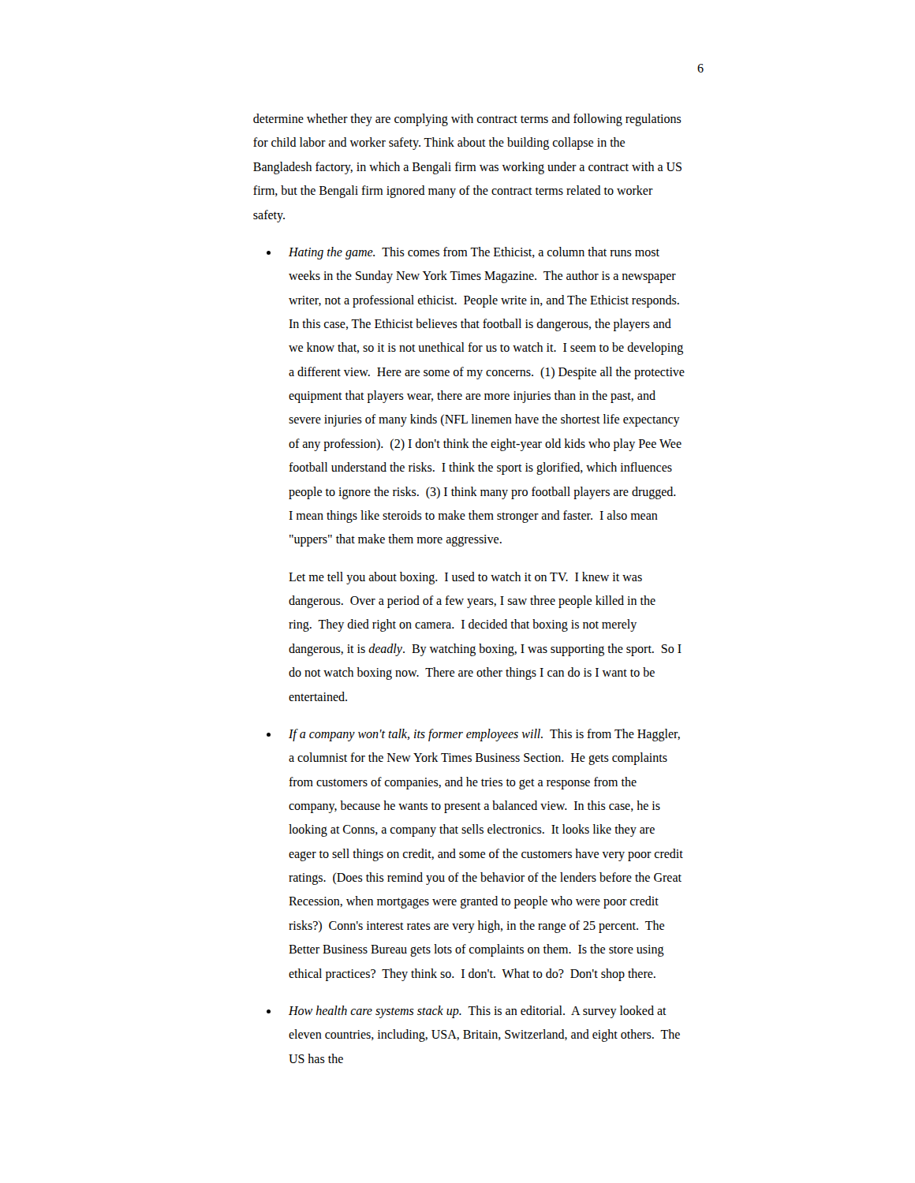6
determine whether they are complying with contract terms and following regulations for child labor and worker safety. Think about the building collapse in the Bangladesh factory, in which a Bengali firm was working under a contract with a US firm, but the Bengali firm ignored many of the contract terms related to worker safety.
Hating the game. This comes from The Ethicist, a column that runs most weeks in the Sunday New York Times Magazine. The author is a newspaper writer, not a professional ethicist. People write in, and The Ethicist responds. In this case, The Ethicist believes that football is dangerous, the players and we know that, so it is not unethical for us to watch it. I seem to be developing a different view. Here are some of my concerns. (1) Despite all the protective equipment that players wear, there are more injuries than in the past, and severe injuries of many kinds (NFL linemen have the shortest life expectancy of any profession). (2) I don't think the eight-year old kids who play Pee Wee football understand the risks. I think the sport is glorified, which influences people to ignore the risks. (3) I think many pro football players are drugged. I mean things like steroids to make them stronger and faster. I also mean "uppers" that make them more aggressive.
Let me tell you about boxing. I used to watch it on TV. I knew it was dangerous. Over a period of a few years, I saw three people killed in the ring. They died right on camera. I decided that boxing is not merely dangerous, it is deadly. By watching boxing, I was supporting the sport. So I do not watch boxing now. There are other things I can do is I want to be entertained.
If a company won't talk, its former employees will. This is from The Haggler, a columnist for the New York Times Business Section. He gets complaints from customers of companies, and he tries to get a response from the company, because he wants to present a balanced view. In this case, he is looking at Conns, a company that sells electronics. It looks like they are eager to sell things on credit, and some of the customers have very poor credit ratings. (Does this remind you of the behavior of the lenders before the Great Recession, when mortgages were granted to people who were poor credit risks?) Conn's interest rates are very high, in the range of 25 percent. The Better Business Bureau gets lots of complaints on them. Is the store using ethical practices? They think so. I don't. What to do? Don't shop there.
How health care systems stack up. This is an editorial. A survey looked at eleven countries, including, USA, Britain, Switzerland, and eight others. The US has the